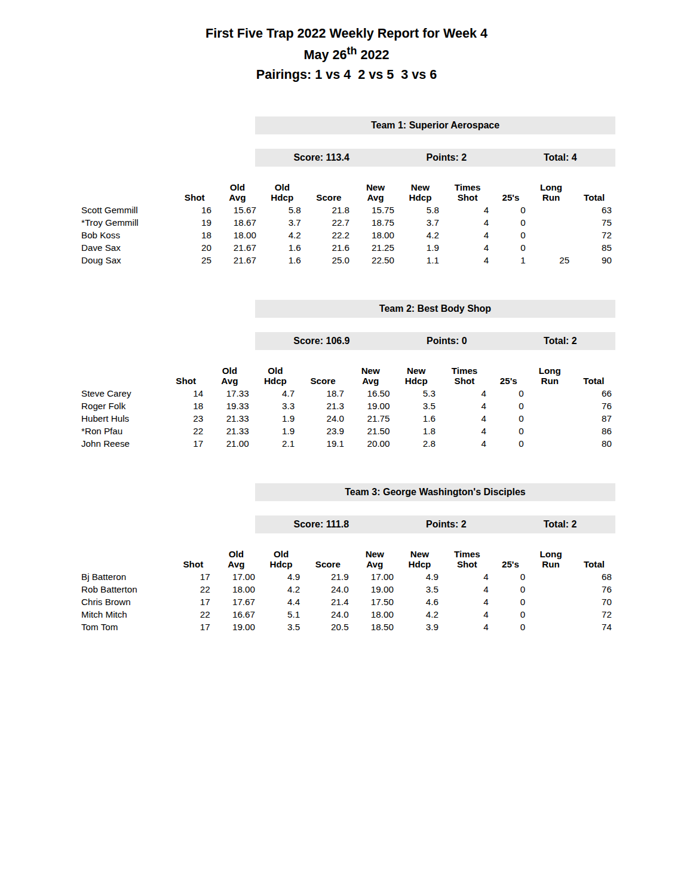First Five Trap 2022 Weekly Report for Week 4 May 26th 2022 Pairings: 1 vs 4 2 vs 5 3 vs 6
Team 1: Superior Aerospace
Score: 113.4 Points: 2 Total: 4
| | Shot | Old Avg | Old Hdcp | Score | New Avg | New Hdcp | Times Shot | 25's | Long Run | Total |
| --- | --- | --- | --- | --- | --- | --- | --- | --- | --- | --- |
| Scott Gemmill | 16 | 15.67 | 5.8 | 21.8 | 15.75 | 5.8 | 4 | 0 | | 63 |
| *Troy Gemmill | 19 | 18.67 | 3.7 | 22.7 | 18.75 | 3.7 | 4 | 0 | | 75 |
| Bob Koss | 18 | 18.00 | 4.2 | 22.2 | 18.00 | 4.2 | 4 | 0 | | 72 |
| Dave Sax | 20 | 21.67 | 1.6 | 21.6 | 21.25 | 1.9 | 4 | 0 | | 85 |
| Doug Sax | 25 | 21.67 | 1.6 | 25.0 | 22.50 | 1.1 | 4 | 1 | 25 | 90 |
Team 2: Best Body Shop
Score: 106.9 Points: 0 Total: 2
| | Shot | Old Avg | Old Hdcp | Score | New Avg | New Hdcp | Times Shot | 25's | Long Run | Total |
| --- | --- | --- | --- | --- | --- | --- | --- | --- | --- | --- |
| Steve Carey | 14 | 17.33 | 4.7 | 18.7 | 16.50 | 5.3 | 4 | 0 | | 66 |
| Roger Folk | 18 | 19.33 | 3.3 | 21.3 | 19.00 | 3.5 | 4 | 0 | | 76 |
| Hubert Huls | 23 | 21.33 | 1.9 | 24.0 | 21.75 | 1.6 | 4 | 0 | | 87 |
| *Ron Pfau | 22 | 21.33 | 1.9 | 23.9 | 21.50 | 1.8 | 4 | 0 | | 86 |
| John Reese | 17 | 21.00 | 2.1 | 19.1 | 20.00 | 2.8 | 4 | 0 | | 80 |
Team 3: George Washington's Disciples
Score: 111.8 Points: 2 Total: 2
| | Shot | Old Avg | Old Hdcp | Score | New Avg | New Hdcp | Times Shot | 25's | Long Run | Total |
| --- | --- | --- | --- | --- | --- | --- | --- | --- | --- | --- |
| Bj Batteron | 17 | 17.00 | 4.9 | 21.9 | 17.00 | 4.9 | 4 | 0 | | 68 |
| Rob Batterton | 22 | 18.00 | 4.2 | 24.0 | 19.00 | 3.5 | 4 | 0 | | 76 |
| Chris Brown | 17 | 17.67 | 4.4 | 21.4 | 17.50 | 4.6 | 4 | 0 | | 70 |
| Mitch Mitch | 22 | 16.67 | 5.1 | 24.0 | 18.00 | 4.2 | 4 | 0 | | 72 |
| Tom Tom | 17 | 19.00 | 3.5 | 20.5 | 18.50 | 3.9 | 4 | 0 | | 74 |